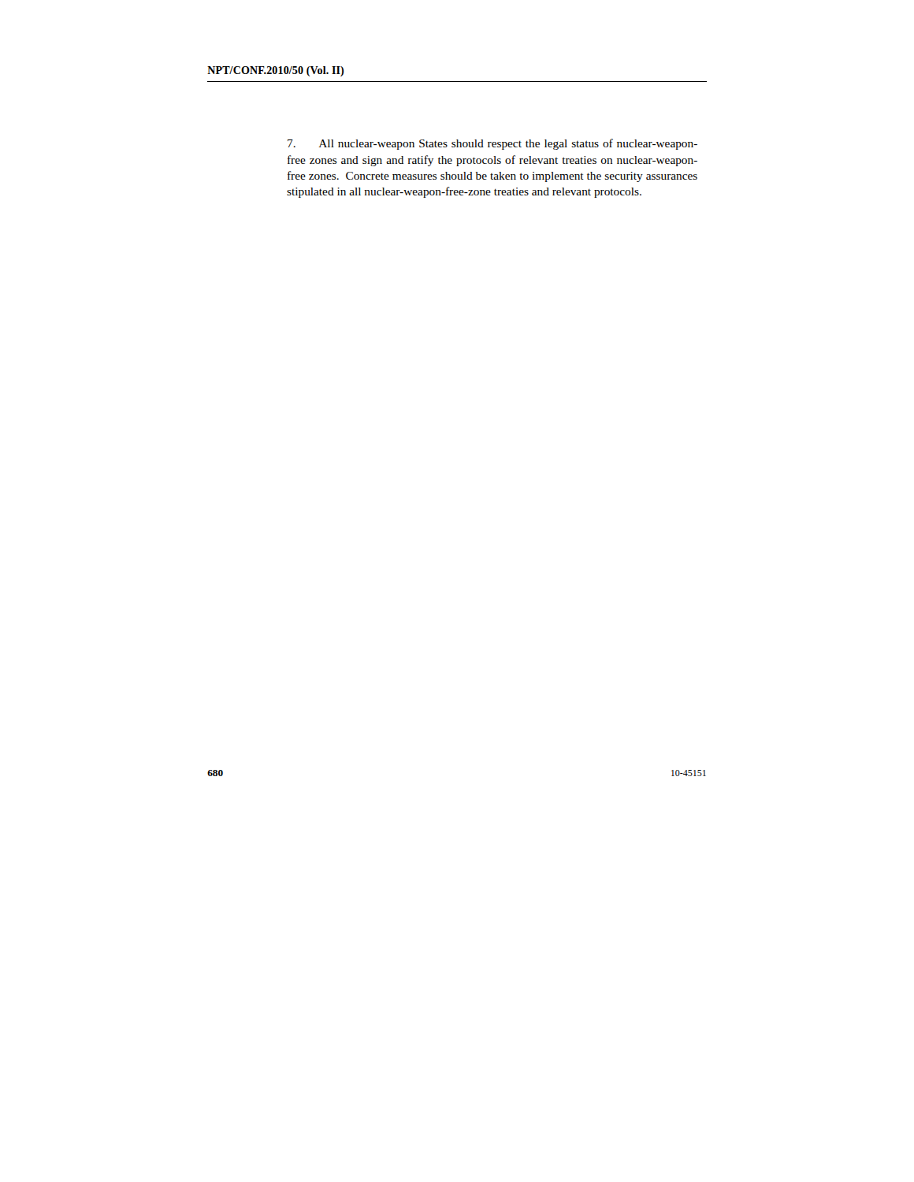NPT/CONF.2010/50 (Vol. II)
7. All nuclear-weapon States should respect the legal status of nuclear-weapon-free zones and sign and ratify the protocols of relevant treaties on nuclear-weapon-free zones. Concrete measures should be taken to implement the security assurances stipulated in all nuclear-weapon-free-zone treaties and relevant protocols.
680 10-45151